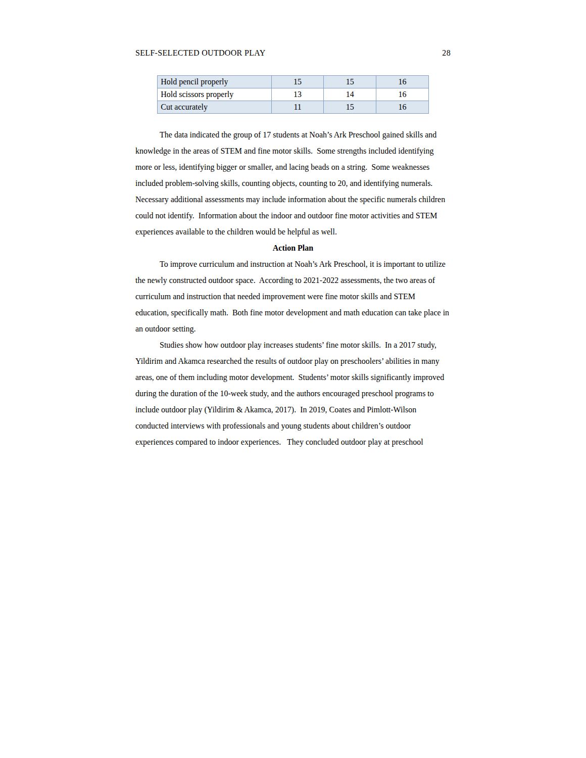Self-Selected Outdoor Play 28
| Hold pencil properly | 15 | 15 | 16 |
| Hold scissors properly | 13 | 14 | 16 |
| Cut accurately | 11 | 15 | 16 |
The data indicated the group of 17 students at Noah’s Ark Preschool gained skills and knowledge in the areas of STEM and fine motor skills. Some strengths included identifying more or less, identifying bigger or smaller, and lacing beads on a string. Some weaknesses included problem-solving skills, counting objects, counting to 20, and identifying numerals. Necessary additional assessments may include information about the specific numerals children could not identify. Information about the indoor and outdoor fine motor activities and STEM experiences available to the children would be helpful as well.
Action Plan
To improve curriculum and instruction at Noah’s Ark Preschool, it is important to utilize the newly constructed outdoor space. According to 2021-2022 assessments, the two areas of curriculum and instruction that needed improvement were fine motor skills and STEM education, specifically math. Both fine motor development and math education can take place in an outdoor setting.
Studies show how outdoor play increases students’ fine motor skills. In a 2017 study, Yildirim and Akamca researched the results of outdoor play on preschoolers’ abilities in many areas, one of them including motor development. Students’ motor skills significantly improved during the duration of the 10-week study, and the authors encouraged preschool programs to include outdoor play (Yildirim & Akamca, 2017). In 2019, Coates and Pimlott-Wilson conducted interviews with professionals and young students about children’s outdoor experiences compared to indoor experiences. They concluded outdoor play at preschool